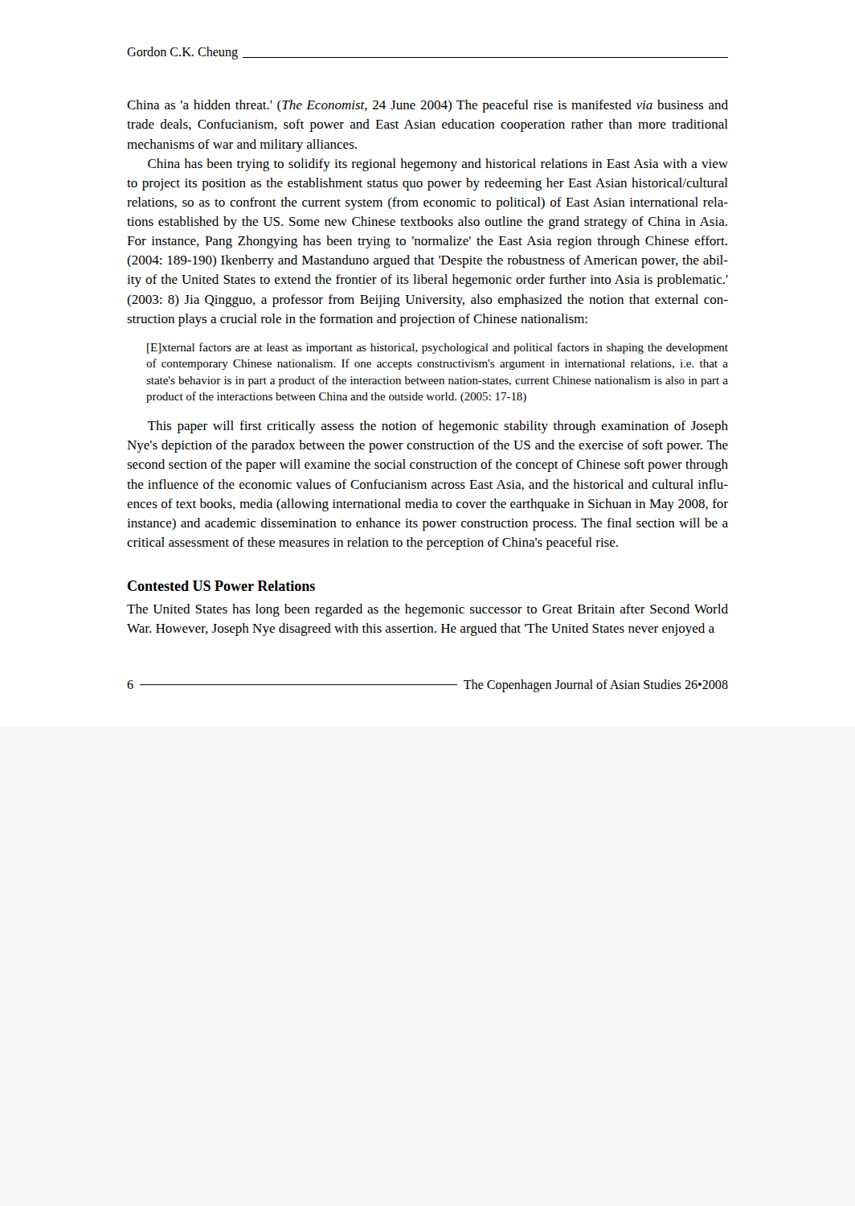Gordon C.K. Cheung
China as 'a hidden threat.' (The Economist, 24 June 2004) The peaceful rise is manifested via business and trade deals, Confucianism, soft power and East Asian education cooperation rather than more traditional mechanisms of war and military alliances.
China has been trying to solidify its regional hegemony and historical relations in East Asia with a view to project its position as the establishment status quo power by redeeming her East Asian historical/cultural relations, so as to confront the current system (from economic to political) of East Asian international relations established by the US. Some new Chinese textbooks also outline the grand strategy of China in Asia. For instance, Pang Zhongying has been trying to 'normalize' the East Asia region through Chinese effort. (2004: 189-190) Ikenberry and Mastanduno argued that 'Despite the robustness of American power, the ability of the United States to extend the frontier of its liberal hegemonic order further into Asia is problematic.' (2003: 8) Jia Qingguo, a professor from Beijing University, also emphasized the notion that external construction plays a crucial role in the formation and projection of Chinese nationalism:
[E]xternal factors are at least as important as historical, psychological and political factors in shaping the development of contemporary Chinese nationalism. If one accepts constructivism's argument in international relations, i.e. that a state's behavior is in part a product of the interaction between nation-states, current Chinese nationalism is also in part a product of the interactions between China and the outside world. (2005: 17-18)
This paper will first critically assess the notion of hegemonic stability through examination of Joseph Nye's depiction of the paradox between the power construction of the US and the exercise of soft power. The second section of the paper will examine the social construction of the concept of Chinese soft power through the influence of the economic values of Confucianism across East Asia, and the historical and cultural influences of text books, media (allowing international media to cover the earthquake in Sichuan in May 2008, for instance) and academic dissemination to enhance its power construction process. The final section will be a critical assessment of these measures in relation to the perception of China's peaceful rise.
Contested US Power Relations
The United States has long been regarded as the hegemonic successor to Great Britain after Second World War. However, Joseph Nye disagreed with this assertion. He argued that 'The United States never enjoyed a
6 The Copenhagen Journal of Asian Studies 26•2008